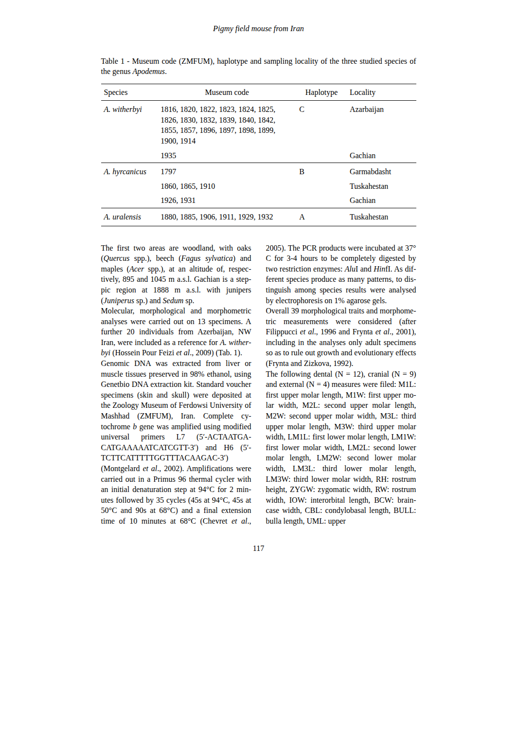Pigmy field mouse from Iran
Table 1 - Museum code (ZMFUM), haplotype and sampling locality of the three studied species of the genus Apodemus.
| Species | Museum code | Haplotype | Locality |
| --- | --- | --- | --- |
| A. witherbyi | 1816, 1820, 1822, 1823, 1824, 1825, 1826, 1830, 1832, 1839, 1840, 1842, 1855, 1857, 1896, 1897, 1898, 1899, 1900, 1914 | C | Azarbaijan |
| | 1935 | | Gachian |
| A. hyrcanicus | 1797 | B | Garmabdasht |
| | 1860, 1865, 1910 | | Tuskahestan |
| | 1926, 1931 | | Gachian |
| A. uralensis | 1880, 1885, 1906, 1911, 1929, 1932 | A | Tuskahestan |
The first two areas are woodland, with oaks (Quercus spp.), beech (Fagus sylvatica) and maples (Acer spp.), at an altitude of, respectively, 895 and 1045 m a.s.l. Gachian is a steppic region at 1888 m a.s.l. with junipers (Juniperus sp.) and Sedum sp.
Molecular, morphological and morphometric analyses were carried out on 13 specimens. A further 20 individuals from Azerbaijan, NW Iran, were included as a reference for A. witherbyi (Hossein Pour Feizi et al., 2009) (Tab. 1).
Genomic DNA was extracted from liver or muscle tissues preserved in 98% ethanol, using Genetbio DNA extraction kit. Standard voucher specimens (skin and skull) were deposited at the Zoology Museum of Ferdowsi University of Mashhad (ZMFUM), Iran. Complete cytochrome b gene was amplified using modified universal primers L7 (5′-ACTAATGA-CATGAAAAATCATCGTT-3′) and H6 (5′-TCTTCATTTTTGGTTTACAAGAC-3′) (Montgelard et al., 2002). Amplifications were carried out in a Primus 96 thermal cycler with an initial denaturation step at 94°C for 2 minutes followed by 35 cycles (45s at 94°C, 45s at 50°C and 90s at 68°C) and a final extension time of 10 minutes at 68°C (Chevret et al., 2005). The PCR products were incubated at 37° C for 3-4 hours to be completely digested by two restriction enzymes: Alu I and HinfI. As different species produce as many patterns, to distinguish among species results were analysed by electrophoresis on 1% agarose gels.
Overall 39 morphological traits and morphometric measurements were considered (after Filippucci et al., 1996 and Frynta et al., 2001), including in the analyses only adult specimens so as to rule out growth and evolutionary effects (Frynta and Zizkova, 1992).
The following dental (N = 12), cranial (N = 9) and external (N = 4) measures were filed: M1L: first upper molar length, M1W: first upper molar width, M2L: second upper molar length, M2W: second upper molar width, M3L: third upper molar length, M3W: third upper molar width, LM1L: first lower molar length, LM1W: first lower molar width, LM2L: second lower molar length, LM2W: second lower molar width, LM3L: third lower molar length, LM3W: third lower molar width, RH: rostrum height, ZYGW: zygomatic width, RW: rostrum width, IOW: interorbital length, BCW: braincase width, CBL: condylobasal length, BULL: bulla length, UML: upper
117